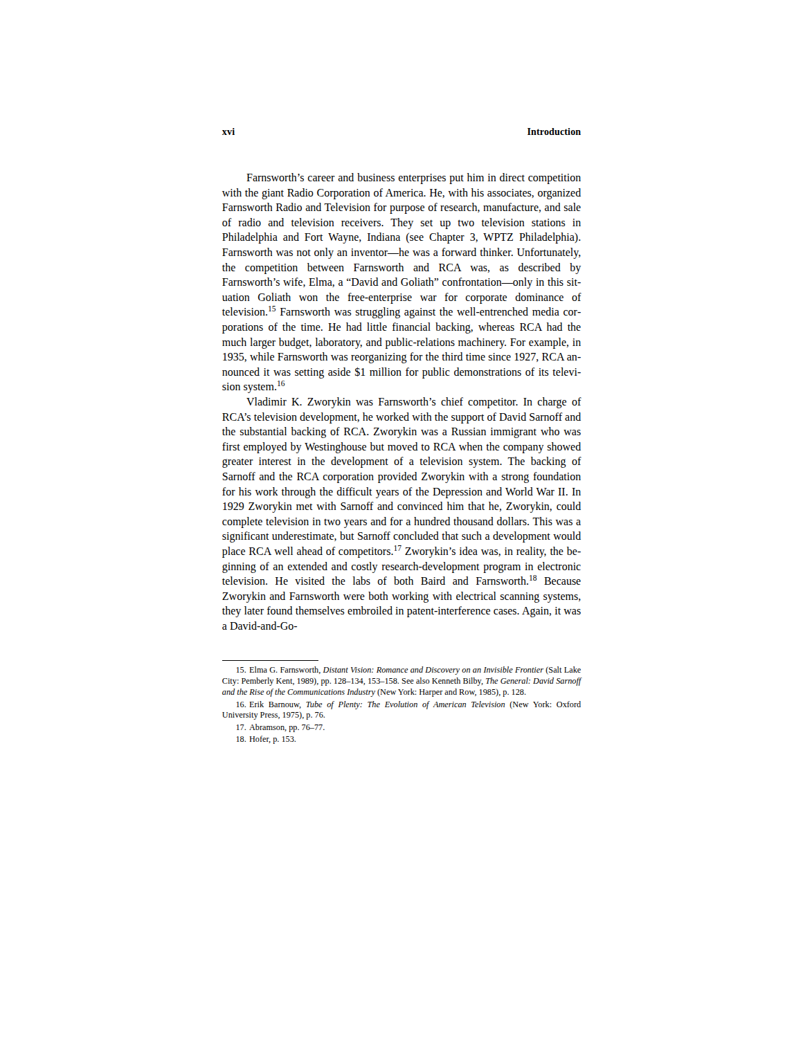xvi Introduction
Farnsworth’s career and business enterprises put him in direct competition with the giant Radio Corporation of America. He, with his associates, organized Farnsworth Radio and Television for purpose of research, manufacture, and sale of radio and television receivers. They set up two television stations in Philadelphia and Fort Wayne, Indiana (see Chapter 3, WPTZ Philadelphia). Farnsworth was not only an inventor—he was a forward thinker. Unfortunately, the competition between Farnsworth and RCA was, as described by Farnsworth’s wife, Elma, a “David and Goliath” confrontation—only in this situation Goliath won the free-enterprise war for corporate dominance of television.15 Farnsworth was struggling against the well-entrenched media corporations of the time. He had little financial backing, whereas RCA had the much larger budget, laboratory, and public-relations machinery. For example, in 1935, while Farnsworth was reorganizing for the third time since 1927, RCA announced it was setting aside $1 million for public demonstrations of its television system.16
Vladimir K. Zworykin was Farnsworth’s chief competitor. In charge of RCA’s television development, he worked with the support of David Sarnoff and the substantial backing of RCA. Zworykin was a Russian immigrant who was first employed by Westinghouse but moved to RCA when the company showed greater interest in the development of a television system. The backing of Sarnoff and the RCA corporation provided Zworykin with a strong foundation for his work through the difficult years of the Depression and World War II. In 1929 Zworykin met with Sarnoff and convinced him that he, Zworykin, could complete television in two years and for a hundred thousand dollars. This was a significant underestimate, but Sarnoff concluded that such a development would place RCA well ahead of competitors.17 Zworykin’s idea was, in reality, the beginning of an extended and costly research-development program in electronic television. He visited the labs of both Baird and Farnsworth.18 Because Zworykin and Farnsworth were both working with electrical scanning systems, they later found themselves embroiled in patent-interference cases. Again, it was a David-and-Go-
15. Elma G. Farnsworth, Distant Vision: Romance and Discovery on an Invisible Frontier (Salt Lake City: Pemberly Kent, 1989), pp. 128–134, 153–158. See also Kenneth Bilby, The General: David Sarnoff and the Rise of the Communications Industry (New York: Harper and Row, 1985), p. 128.
16. Erik Barnouw, Tube of Plenty: The Evolution of American Television (New York: Oxford University Press, 1975), p. 76.
17. Abramson, pp. 76–77.
18. Hofer, p. 153.